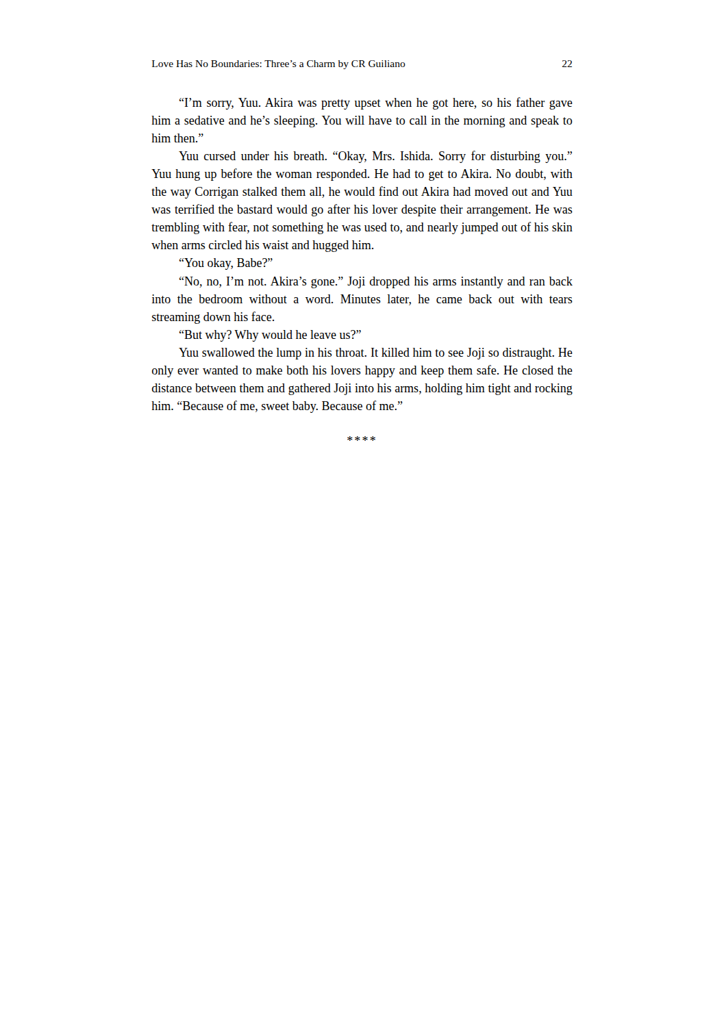Love Has No Boundaries: Three’s a Charm by CR Guiliano 22
“I’m sorry, Yuu. Akira was pretty upset when he got here, so his father gave him a sedative and he’s sleeping. You will have to call in the morning and speak to him then.”
Yuu cursed under his breath. “Okay, Mrs. Ishida. Sorry for disturbing you.” Yuu hung up before the woman responded. He had to get to Akira. No doubt, with the way Corrigan stalked them all, he would find out Akira had moved out and Yuu was terrified the bastard would go after his lover despite their arrangement. He was trembling with fear, not something he was used to, and nearly jumped out of his skin when arms circled his waist and hugged him.
“You okay, Babe?”
“No, no, I’m not. Akira’s gone.” Joji dropped his arms instantly and ran back into the bedroom without a word. Minutes later, he came back out with tears streaming down his face.
“But why? Why would he leave us?”
Yuu swallowed the lump in his throat. It killed him to see Joji so distraught. He only ever wanted to make both his lovers happy and keep them safe. He closed the distance between them and gathered Joji into his arms, holding him tight and rocking him. “Because of me, sweet baby. Because of me.”
****